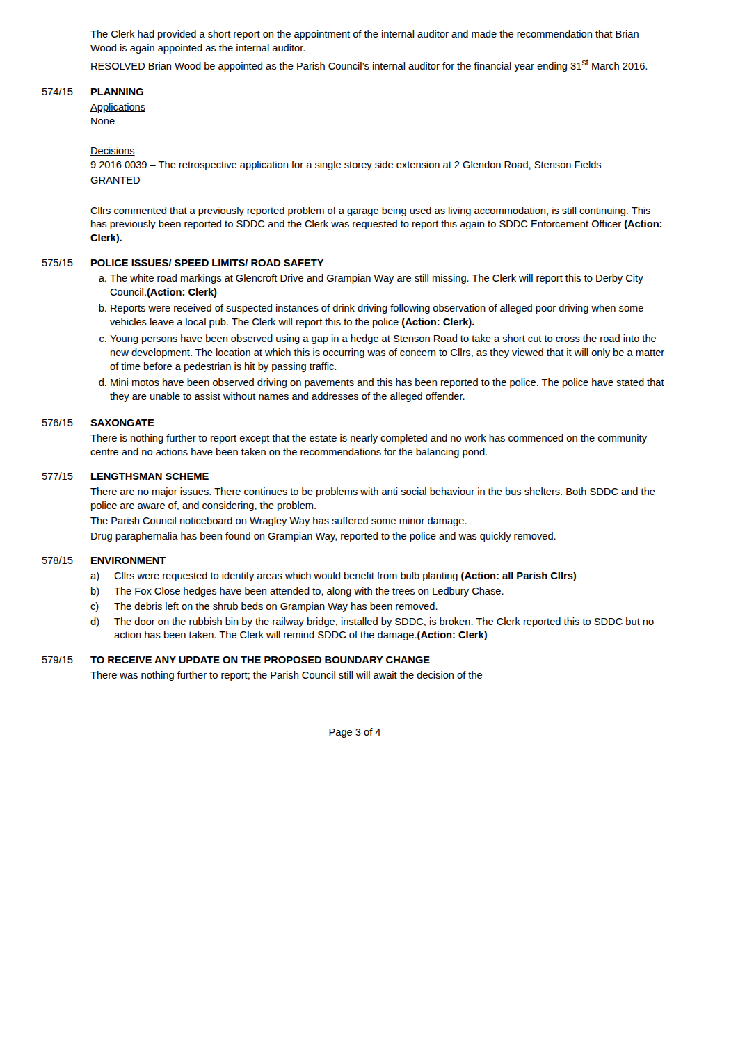The Clerk had provided a short report on the appointment of the internal auditor and made the recommendation that Brian Wood is again appointed as the internal auditor.
RESOLVED Brian Wood be appointed as the Parish Council’s internal auditor for the financial year ending 31st March 2016.
574/15
PLANNING
Applications
None
Decisions
9 2016 0039 – The retrospective application for a single storey side extension at 2 Glendon Road, Stenson Fields
GRANTED
Cllrs commented that a previously reported problem of a garage being used as living accommodation, is still continuing. This has previously been reported to SDDC and the Clerk was requested to report this again to SDDC Enforcement Officer (Action: Clerk).
575/15
POLICE ISSUES/ SPEED LIMITS/ ROAD SAFETY
The white road markings at Glencroft Drive and Grampian Way are still missing. The Clerk will report this to Derby City Council.(Action: Clerk)
Reports were received of suspected instances of drink driving following observation of alleged poor driving when some vehicles leave a local pub. The Clerk will report this to the police (Action: Clerk).
Young persons have been observed using a gap in a hedge at Stenson Road to take a short cut to cross the road into the new development. The location at which this is occurring was of concern to Cllrs, as they viewed that it will only be a matter of time before a pedestrian is hit by passing traffic.
Mini motos have been observed driving on pavements and this has been reported to the police. The police have stated that they are unable to assist without names and addresses of the alleged offender.
576/15
SAXONGATE
There is nothing further to report except that the estate is nearly completed and no work has commenced on the community centre and no actions have been taken on the recommendations for the balancing pond.
577/15
LENGTHSMAN SCHEME
There are no major issues. There continues to be problems with anti social behaviour in the bus shelters. Both SDDC and the police are aware of, and considering, the problem.
The Parish Council noticeboard on Wragley Way has suffered some minor damage.
Drug paraphernalia has been found on Grampian Way, reported to the police and was quickly removed.
578/15
ENVIRONMENT
a) Cllrs were requested to identify areas which would benefit from bulb planting (Action: all Parish Cllrs)
b) The Fox Close hedges have been attended to, along with the trees on Ledbury Chase.
c) The debris left on the shrub beds on Grampian Way has been removed.
d) The door on the rubbish bin by the railway bridge, installed by SDDC, is broken. The Clerk reported this to SDDC but no action has been taken. The Clerk will remind SDDC of the damage.(Action: Clerk)
579/15
TO RECEIVE ANY UPDATE ON THE PROPOSED BOUNDARY CHANGE
There was nothing further to report; the Parish Council still will await the decision of the
Page 3 of 4